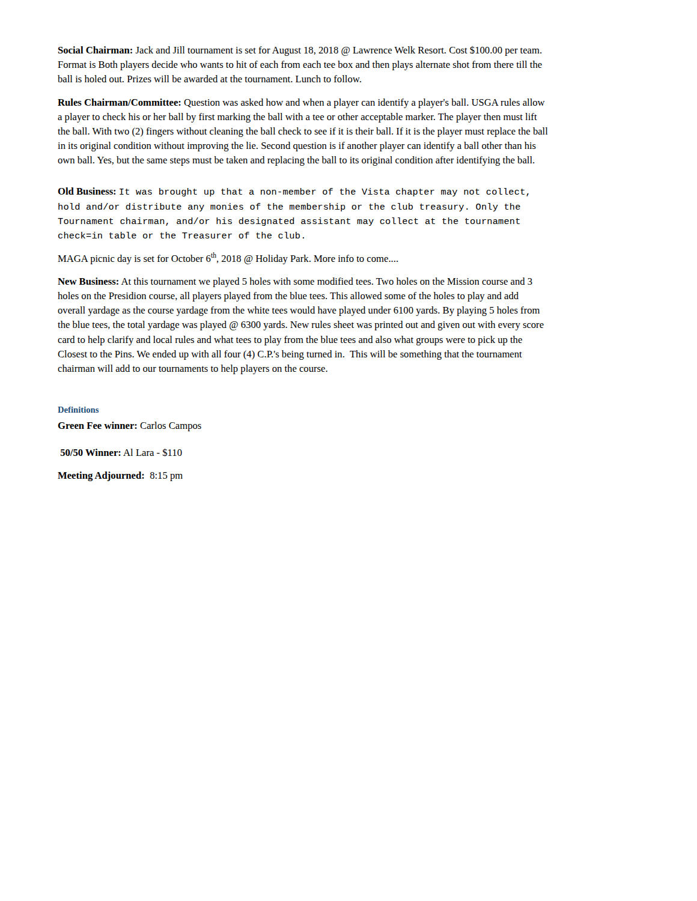Social Chairman: Jack and Jill tournament is set for August 18, 2018 @ Lawrence Welk Resort. Cost $100.00 per team. Format is Both players decide who wants to hit of each from each tee box and then plays alternate shot from there till the ball is holed out. Prizes will be awarded at the tournament. Lunch to follow.
Rules Chairman/Committee: Question was asked how and when a player can identify a player's ball. USGA rules allow a player to check his or her ball by first marking the ball with a tee or other acceptable marker. The player then must lift the ball. With two (2) fingers without cleaning the ball check to see if it is their ball. If it is the player must replace the ball in its original condition without improving the lie. Second question is if another player can identify a ball other than his own ball. Yes, but the same steps must be taken and replacing the ball to its original condition after identifying the ball.
Old Business: It was brought up that a non-member of the Vista chapter may not collect, hold and/or distribute any monies of the membership or the club treasury. Only the Tournament chairman, and/or his designated assistant may collect at the tournament check=in table or the Treasurer of the club.
MAGA picnic day is set for October 6th, 2018 @ Holiday Park. More info to come....
New Business: At this tournament we played 5 holes with some modified tees. Two holes on the Mission course and 3 holes on the Presidion course, all players played from the blue tees. This allowed some of the holes to play and add overall yardage as the course yardage from the white tees would have played under 6100 yards. By playing 5 holes from the blue tees, the total yardage was played @ 6300 yards. New rules sheet was printed out and given out with every score card to help clarify and local rules and what tees to play from the blue tees and also what groups were to pick up the Closest to the Pins. We ended up with all four (4) C.P.'s being turned in. This will be something that the tournament chairman will add to our tournaments to help players on the course.
Definitions
Green Fee winner: Carlos Campos
50/50 Winner: Al Lara - $110
Meeting Adjourned: 8:15 pm